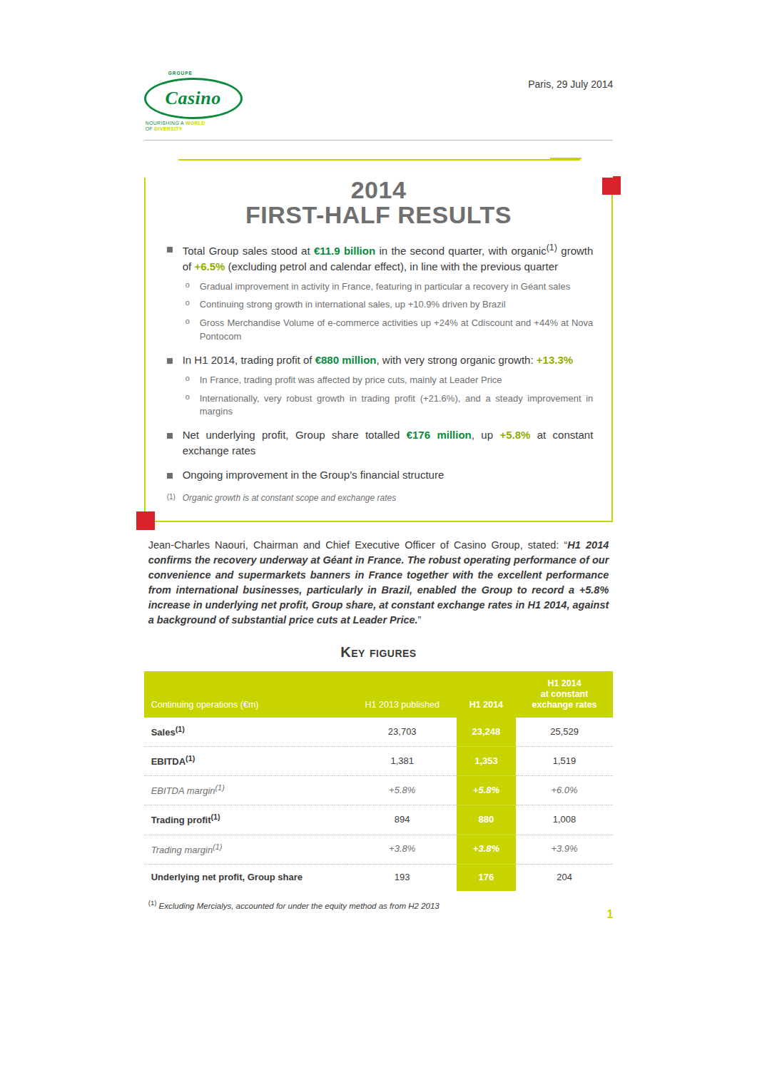GROUPE
Casino
NOURISHING A WORLD
OF DIVERSITY
Paris, 29 July 2014
2014 FIRST-HALF RESULTS
Total Group sales stood at €11.9 billion in the second quarter, with organic(1) growth of +6.5% (excluding petrol and calendar effect), in line with the previous quarter
Gradual improvement in activity in France, featuring in particular a recovery in Géant sales
Continuing strong growth in international sales, up +10.9% driven by Brazil
Gross Merchandise Volume of e-commerce activities up +24% at Cdiscount and +44% at Nova Pontocom
In H1 2014, trading profit of €880 million, with very strong organic growth: +13.3%
In France, trading profit was affected by price cuts, mainly at Leader Price
Internationally, very robust growth in trading profit (+21.6%), and a steady improvement in margins
Net underlying profit, Group share totalled €176 million, up +5.8% at constant exchange rates
Ongoing improvement in the Group’s financial structure
(1)Organic growth is at constant scope and exchange rates
Jean-Charles Naouri, Chairman and Chief Executive Officer of Casino Group, stated: “H1 2014 confirms the recovery underway at Géant in France. The robust operating performance of our convenience and supermarkets banners in France together with the excellent performance from international businesses, particularly in Brazil, enabled the Group to record a +5.8% increase in underlying net profit, Group share, at constant exchange rates in H1 2014, against a background of substantial price cuts at Leader Price.”
Key figures
| Continuing operations (€m) | H1 2013 published | H1 2014 | H1 2014 at constant exchange rates |
| --- | --- | --- | --- |
| Sales (1) | 23,703 | 23,248 | 25,529 |
| EBITDA (1) | 1,381 | 1,353 | 1,519 |
| EBITDA margin (1) | +5.8% | +5.8% | +6.0% |
| Trading profit (1) | 894 | 880 | 1,008 |
| Trading margin (1) | +3.8% | +3.8% | +3.9% |
| Underlying net profit, Group share | 193 | 176 | 204 |
(1) Excluding Mercialys, accounted for under the equity method as from H2 2013
1